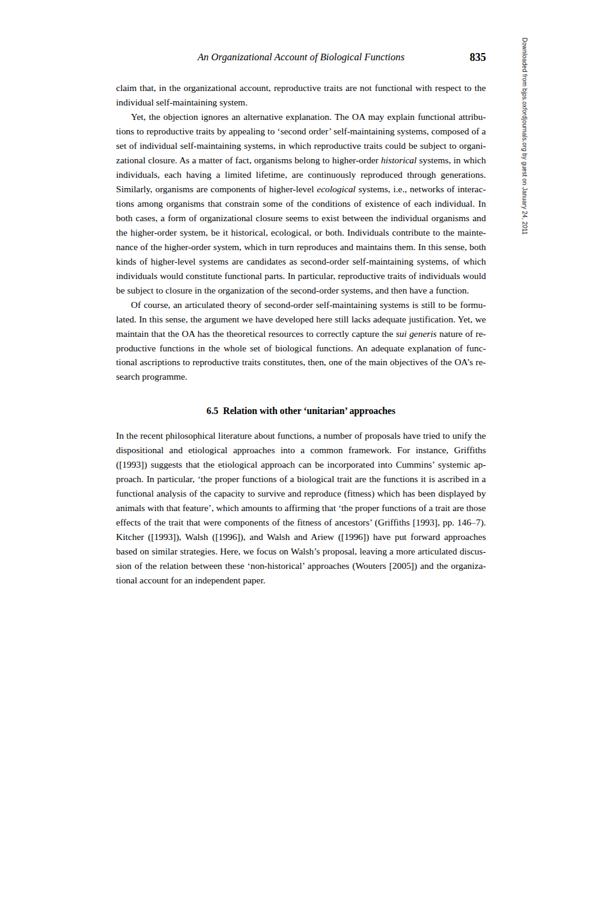An Organizational Account of Biological Functions 835
claim that, in the organizational account, reproductive traits are not functional with respect to the individual self-maintaining system.
Yet, the objection ignores an alternative explanation. The OA may explain functional attributions to reproductive traits by appealing to ‘second order’ self-maintaining systems, composed of a set of individual self-maintaining systems, in which reproductive traits could be subject to organizational closure. As a matter of fact, organisms belong to higher-order historical systems, in which individuals, each having a limited lifetime, are continuously reproduced through generations. Similarly, organisms are components of higher-level ecological systems, i.e., networks of interactions among organisms that constrain some of the conditions of existence of each individual. In both cases, a form of organizational closure seems to exist between the individual organisms and the higher-order system, be it historical, ecological, or both. Individuals contribute to the maintenance of the higher-order system, which in turn reproduces and maintains them. In this sense, both kinds of higher-level systems are candidates as second-order self-maintaining systems, of which individuals would constitute functional parts. In particular, reproductive traits of individuals would be subject to closure in the organization of the second-order systems, and then have a function.
Of course, an articulated theory of second-order self-maintaining systems is still to be formulated. In this sense, the argument we have developed here still lacks adequate justification. Yet, we maintain that the OA has the theoretical resources to correctly capture the sui generis nature of reproductive functions in the whole set of biological functions. An adequate explanation of functional ascriptions to reproductive traits constitutes, then, one of the main objectives of the OA’s research programme.
6.5 Relation with other ‘unitarian’ approaches
In the recent philosophical literature about functions, a number of proposals have tried to unify the dispositional and etiological approaches into a common framework. For instance, Griffiths ([1993]) suggests that the etiological approach can be incorporated into Cummins’ systemic approach. In particular, ‘the proper functions of a biological trait are the functions it is ascribed in a functional analysis of the capacity to survive and reproduce (fitness) which has been displayed by animals with that feature’, which amounts to affirming that ‘the proper functions of a trait are those effects of the trait that were components of the fitness of ancestors’ (Griffiths [1993], pp. 146–7). Kitcher ([1993]), Walsh ([1996]), and Walsh and Ariew ([1996]) have put forward approaches based on similar strategies. Here, we focus on Walsh’s proposal, leaving a more articulated discussion of the relation between these ‘non-historical’ approaches (Wouters [2005]) and the organizational account for an independent paper.
Downloaded from bjps.oxfordjournals.org by guest on January 24, 2011